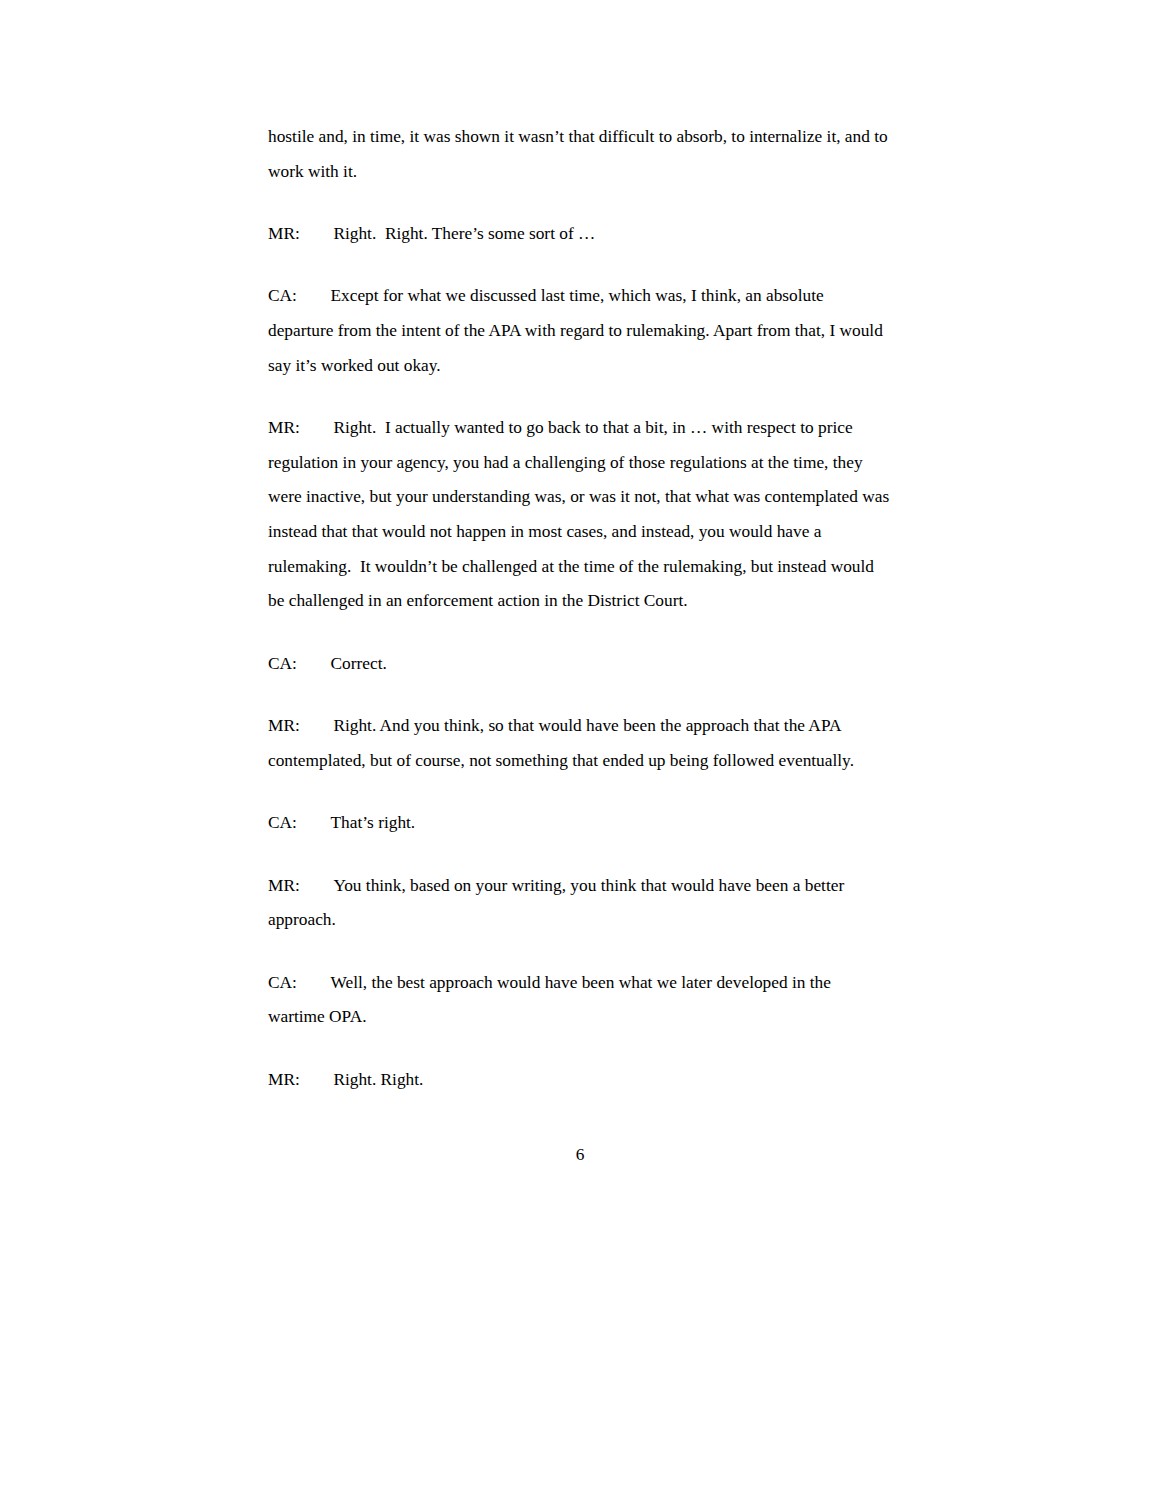hostile and, in time, it was shown it wasn’t that difficult to absorb, to internalize it, and to work with it.
MR: Right. Right. There’s some sort of …
CA: Except for what we discussed last time, which was, I think, an absolute departure from the intent of the APA with regard to rulemaking. Apart from that, I would say it’s worked out okay.
MR: Right. I actually wanted to go back to that a bit, in … with respect to price regulation in your agency, you had a challenging of those regulations at the time, they were inactive, but your understanding was, or was it not, that what was contemplated was instead that that would not happen in most cases, and instead, you would have a rulemaking. It wouldn’t be challenged at the time of the rulemaking, but instead would be challenged in an enforcement action in the District Court.
CA: Correct.
MR: Right. And you think, so that would have been the approach that the APA contemplated, but of course, not something that ended up being followed eventually.
CA: That’s right.
MR: You think, based on your writing, you think that would have been a better approach.
CA: Well, the best approach would have been what we later developed in the wartime OPA.
MR: Right. Right.
6